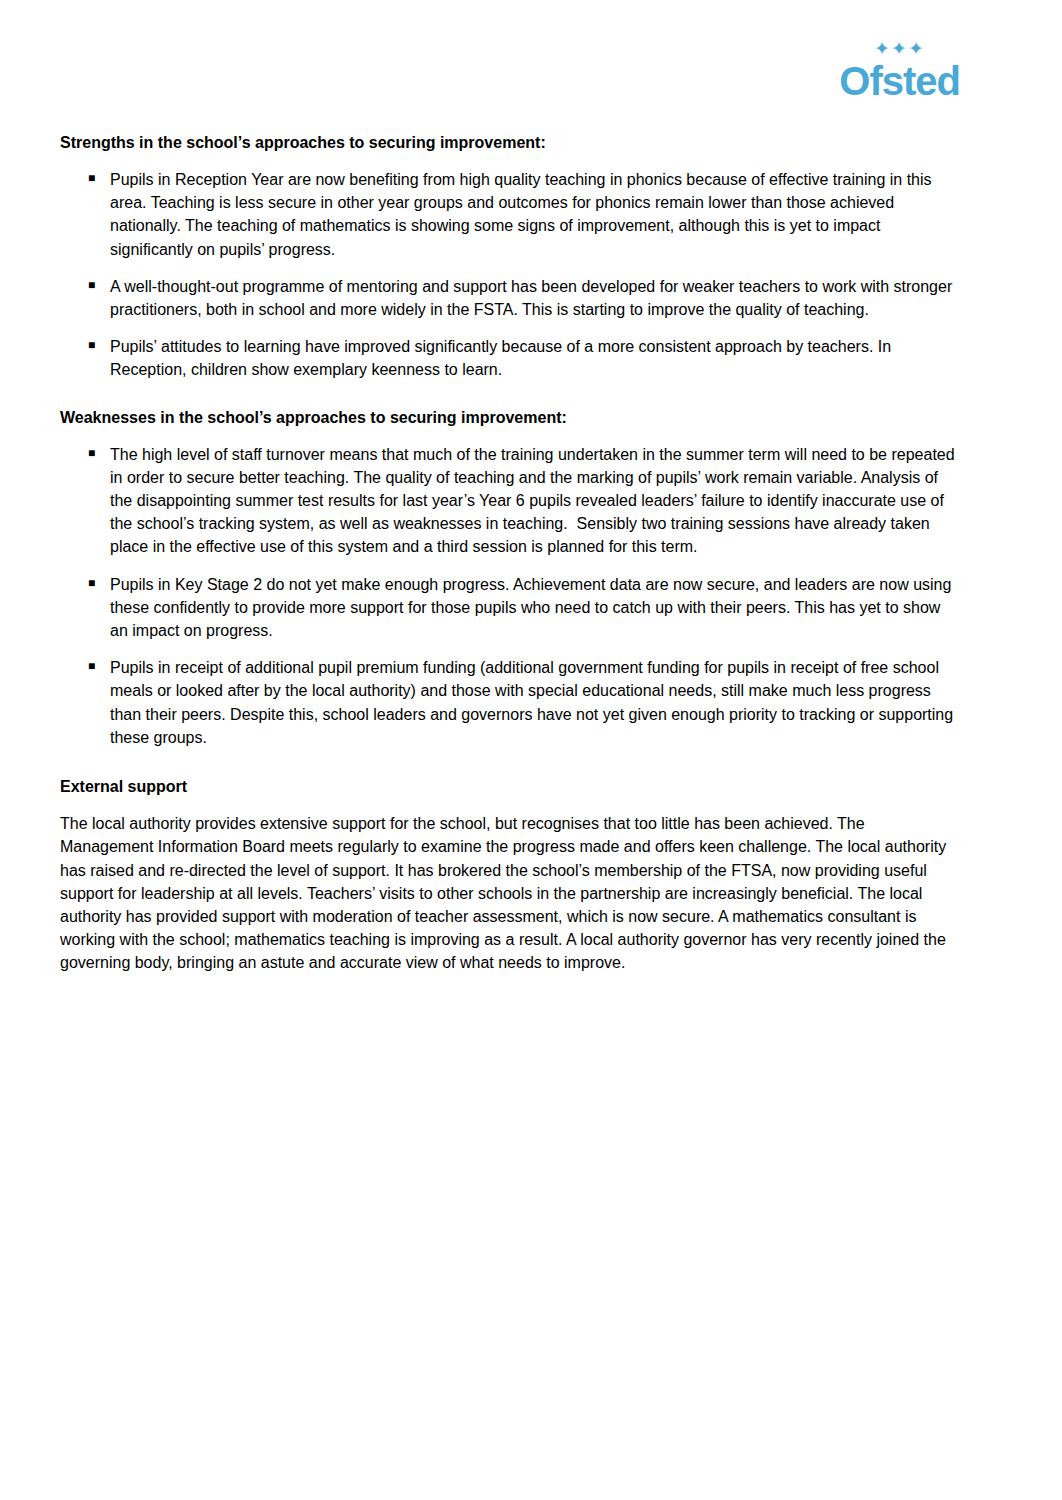✦✦✦ Ofsted
Strengths in the school’s approaches to securing improvement:
Pupils in Reception Year are now benefiting from high quality teaching in phonics because of effective training in this area. Teaching is less secure in other year groups and outcomes for phonics remain lower than those achieved nationally. The teaching of mathematics is showing some signs of improvement, although this is yet to impact significantly on pupils’ progress.
A well-thought-out programme of mentoring and support has been developed for weaker teachers to work with stronger practitioners, both in school and more widely in the FSTA. This is starting to improve the quality of teaching.
Pupils’ attitudes to learning have improved significantly because of a more consistent approach by teachers. In Reception, children show exemplary keenness to learn.
Weaknesses in the school’s approaches to securing improvement:
The high level of staff turnover means that much of the training undertaken in the summer term will need to be repeated in order to secure better teaching. The quality of teaching and the marking of pupils’ work remain variable. Analysis of the disappointing summer test results for last year’s Year 6 pupils revealed leaders’ failure to identify inaccurate use of the school’s tracking system, as well as weaknesses in teaching. Sensibly two training sessions have already taken place in the effective use of this system and a third session is planned for this term.
Pupils in Key Stage 2 do not yet make enough progress. Achievement data are now secure, and leaders are now using these confidently to provide more support for those pupils who need to catch up with their peers. This has yet to show an impact on progress.
Pupils in receipt of additional pupil premium funding (additional government funding for pupils in receipt of free school meals or looked after by the local authority) and those with special educational needs, still make much less progress than their peers. Despite this, school leaders and governors have not yet given enough priority to tracking or supporting these groups.
External support
The local authority provides extensive support for the school, but recognises that too little has been achieved. The Management Information Board meets regularly to examine the progress made and offers keen challenge. The local authority has raised and re-directed the level of support. It has brokered the school’s membership of the FTSA, now providing useful support for leadership at all levels. Teachers’ visits to other schools in the partnership are increasingly beneficial. The local authority has provided support with moderation of teacher assessment, which is now secure. A mathematics consultant is working with the school; mathematics teaching is improving as a result. A local authority governor has very recently joined the governing body, bringing an astute and accurate view of what needs to improve.